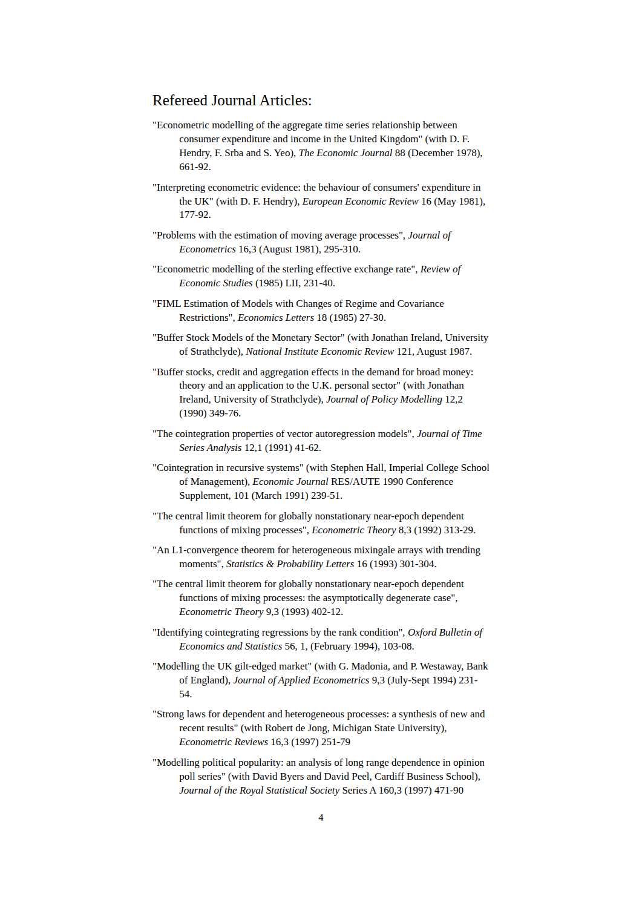Refereed Journal Articles:
"Econometric modelling of the aggregate time series relationship between consumer expenditure and income in the United Kingdom" (with D. F. Hendry, F. Srba and S. Yeo), The Economic Journal 88 (December 1978), 661-92.
"Interpreting econometric evidence: the behaviour of consumers' expenditure in the UK" (with D. F. Hendry), European Economic Review 16 (May 1981), 177-92.
"Problems with the estimation of moving average processes", Journal of Econometrics 16,3 (August 1981), 295-310.
"Econometric modelling of the sterling effective exchange rate", Review of Economic Studies (1985) LII, 231-40.
"FIML Estimation of Models with Changes of Regime and Covariance Restrictions", Economics Letters 18 (1985) 27-30.
"Buffer Stock Models of the Monetary Sector" (with Jonathan Ireland, University of Strathclyde), National Institute Economic Review 121, August 1987.
"Buffer stocks, credit and aggregation effects in the demand for broad money: theory and an application to the U.K. personal sector" (with Jonathan Ireland, University of Strathclyde), Journal of Policy Modelling 12,2 (1990) 349-76.
"The cointegration properties of vector autoregression models", Journal of Time Series Analysis 12,1 (1991) 41-62.
"Cointegration in recursive systems" (with Stephen Hall, Imperial College School of Management), Economic Journal RES/AUTE 1990 Conference Supplement, 101 (March 1991) 239-51.
"The central limit theorem for globally nonstationary near-epoch dependent functions of mixing processes", Econometric Theory 8,3 (1992) 313-29.
"An L1-convergence theorem for heterogeneous mixingale arrays with trending moments", Statistics & Probability Letters 16 (1993) 301-304.
"The central limit theorem for globally nonstationary near-epoch dependent functions of mixing processes: the asymptotically degenerate case", Econometric Theory 9,3 (1993) 402-12.
"Identifying cointegrating regressions by the rank condition", Oxford Bulletin of Economics and Statistics 56, 1, (February 1994), 103-08.
"Modelling the UK gilt-edged market" (with G. Madonia, and P. Westaway, Bank of England), Journal of Applied Econometrics 9,3 (July-Sept 1994) 231-54.
"Strong laws for dependent and heterogeneous processes: a synthesis of new and recent results" (with Robert de Jong, Michigan State University), Econometric Reviews 16,3 (1997) 251-79
"Modelling political popularity: an analysis of long range dependence in opinion poll series" (with David Byers and David Peel, Cardiff Business School), Journal of the Royal Statistical Society Series A 160,3 (1997) 471-90
4